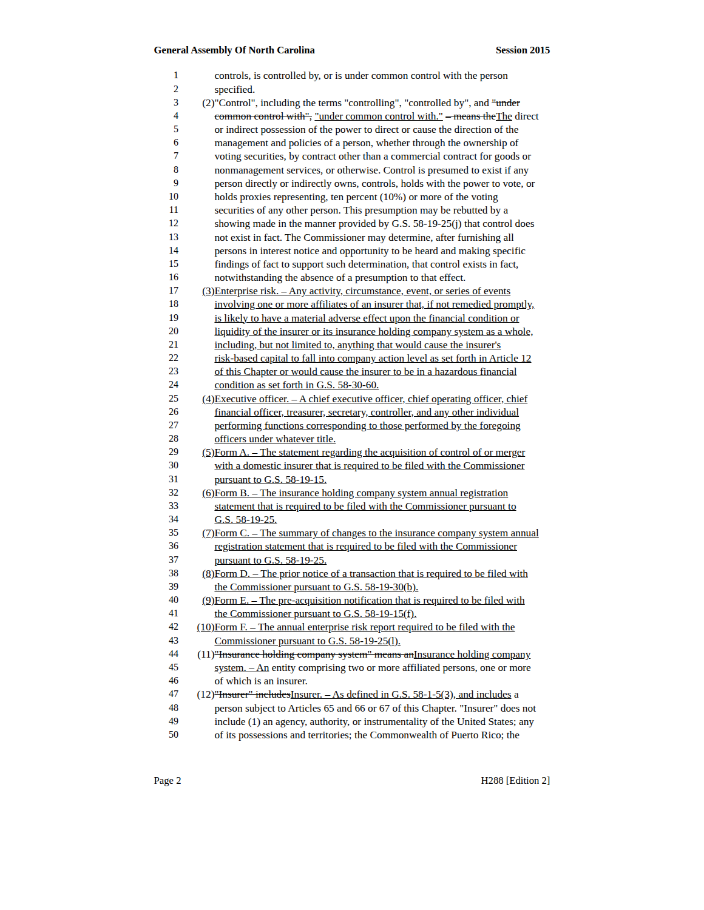General Assembly Of North Carolina
Session 2015
| 1 | | controls, is controlled by, or is under common control with the person |
| 2 | | specified. |
| 3 | (2) | "Control", including the terms "controlling", "controlled by", and "under |
| 4 | | common control with", "under common control with." – means the The direct |
| 5 | | or indirect possession of the power to direct or cause the direction of the |
| 6 | | management and policies of a person, whether through the ownership of |
| 7 | | voting securities, by contract other than a commercial contract for goods or |
| 8 | | nonmanagement services, or otherwise. Control is presumed to exist if any |
| 9 | | person directly or indirectly owns, controls, holds with the power to vote, or |
| 10 | | holds proxies representing, ten percent (10%) or more of the voting |
| 11 | | securities of any other person. This presumption may be rebutted by a |
| 12 | | showing made in the manner provided by G.S. 58-19-25(j) that control does |
| 13 | | not exist in fact. The Commissioner may determine, after furnishing all |
| 14 | | persons in interest notice and opportunity to be heard and making specific |
| 15 | | findings of fact to support such determination, that control exists in fact, |
| 16 | | notwithstanding the absence of a presumption to that effect. |
| 17 | (3) | Enterprise risk. – Any activity, circumstance, event, or series of events |
| 18 | | involving one or more affiliates of an insurer that, if not remedied promptly, |
| 19 | | is likely to have a material adverse effect upon the financial condition or |
| 20 | | liquidity of the insurer or its insurance holding company system as a whole, |
| 21 | | including, but not limited to, anything that would cause the insurer's |
| 22 | | risk-based capital to fall into company action level as set forth in Article 12 |
| 23 | | of this Chapter or would cause the insurer to be in a hazardous financial |
| 24 | | condition as set forth in G.S. 58-30-60. |
| 25 | (4) | Executive officer. – A chief executive officer, chief operating officer, chief |
| 26 | | financial officer, treasurer, secretary, controller, and any other individual |
| 27 | | performing functions corresponding to those performed by the foregoing |
| 28 | | officers under whatever title. |
| 29 | (5) | Form A. – The statement regarding the acquisition of control of or merger |
| 30 | | with a domestic insurer that is required to be filed with the Commissioner |
| 31 | | pursuant to G.S. 58-19-15. |
| 32 | (6) | Form B. – The insurance holding company system annual registration |
| 33 | | statement that is required to be filed with the Commissioner pursuant to |
| 34 | | G.S. 58-19-25. |
| 35 | (7) | Form C. – The summary of changes to the insurance company system annual |
| 36 | | registration statement that is required to be filed with the Commissioner |
| 37 | | pursuant to G.S. 58-19-25. |
| 38 | (8) | Form D. – The prior notice of a transaction that is required to be filed with |
| 39 | | the Commissioner pursuant to G.S. 58-19-30(b). |
| 40 | (9) | Form E. – The pre-acquisition notification that is required to be filed with |
| 41 | | the Commissioner pursuant to G.S. 58-19-15(f). |
| 42 | (10) | Form F. – The annual enterprise risk report required to be filed with the |
| 43 | | Commissioner pursuant to G.S. 58-19-25(l). |
| 44 | (11) | "Insurance holding company system" means an Insurance holding company |
| 45 | | system. – An entity comprising two or more affiliated persons, one or more |
| 46 | | of which is an insurer. |
| 47 | (12) | "Insurer" includes Insurer. – As defined in G.S. 58-1-5(3), and includes a |
| 48 | | person subject to Articles 65 and 66 or 67 of this Chapter. "Insurer" does not |
| 49 | | include (1) an agency, authority, or instrumentality of the United States; any |
| 50 | | of its possessions and territories; the Commonwealth of Puerto Rico; the |
Page 2
H288 [Edition 2]